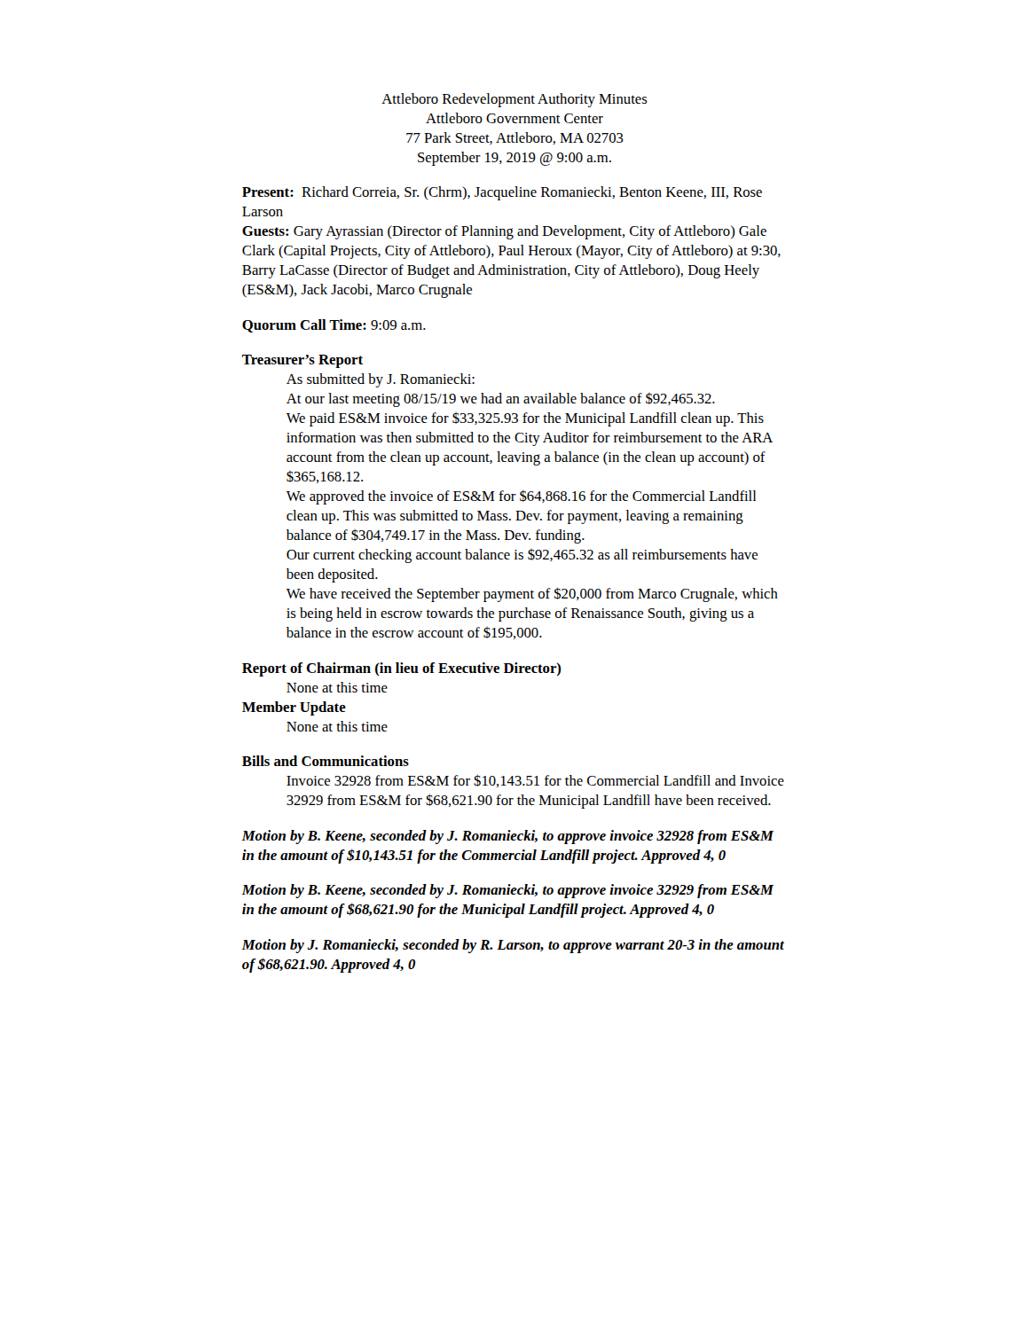Attleboro Redevelopment Authority Minutes
Attleboro Government Center
77 Park Street, Attleboro, MA 02703
September 19, 2019 @ 9:00 a.m.
Present: Richard Correia, Sr. (Chrm), Jacqueline Romaniecki, Benton Keene, III, Rose Larson
Guests: Gary Ayrassian (Director of Planning and Development, City of Attleboro) Gale Clark (Capital Projects, City of Attleboro), Paul Heroux (Mayor, City of Attleboro) at 9:30, Barry LaCasse (Director of Budget and Administration, City of Attleboro), Doug Heely (ES&M), Jack Jacobi, Marco Crugnale
Quorum Call Time: 9:09 a.m.
Treasurer’s Report
As submitted by J. Romaniecki:
At our last meeting 08/15/19 we had an available balance of $92,465.32.
We paid ES&M invoice for $33,325.93 for the Municipal Landfill clean up. This information was then submitted to the City Auditor for reimbursement to the ARA account from the clean up account, leaving a balance (in the clean up account) of $365,168.12.
We approved the invoice of ES&M for $64,868.16 for the Commercial Landfill clean up. This was submitted to Mass. Dev. for payment, leaving a remaining balance of $304,749.17 in the Mass. Dev. funding.
Our current checking account balance is $92,465.32 as all reimbursements have been deposited.
We have received the September payment of $20,000 from Marco Crugnale, which is being held in escrow towards the purchase of Renaissance South, giving us a balance in the escrow account of $195,000.
Report of Chairman (in lieu of Executive Director)
None at this time
Member Update
None at this time
Bills and Communications
Invoice 32928 from ES&M for $10,143.51 for the Commercial Landfill and Invoice 32929 from ES&M for $68,621.90 for the Municipal Landfill have been received.
Motion by B. Keene, seconded by J. Romaniecki, to approve invoice 32928 from ES&M in the amount of $10,143.51 for the Commercial Landfill project. Approved 4, 0
Motion by B. Keene, seconded by J. Romaniecki, to approve invoice 32929 from ES&M in the amount of $68,621.90 for the Municipal Landfill project. Approved 4, 0
Motion by J. Romaniecki, seconded by R. Larson, to approve warrant 20-3 in the amount of $68,621.90. Approved 4, 0